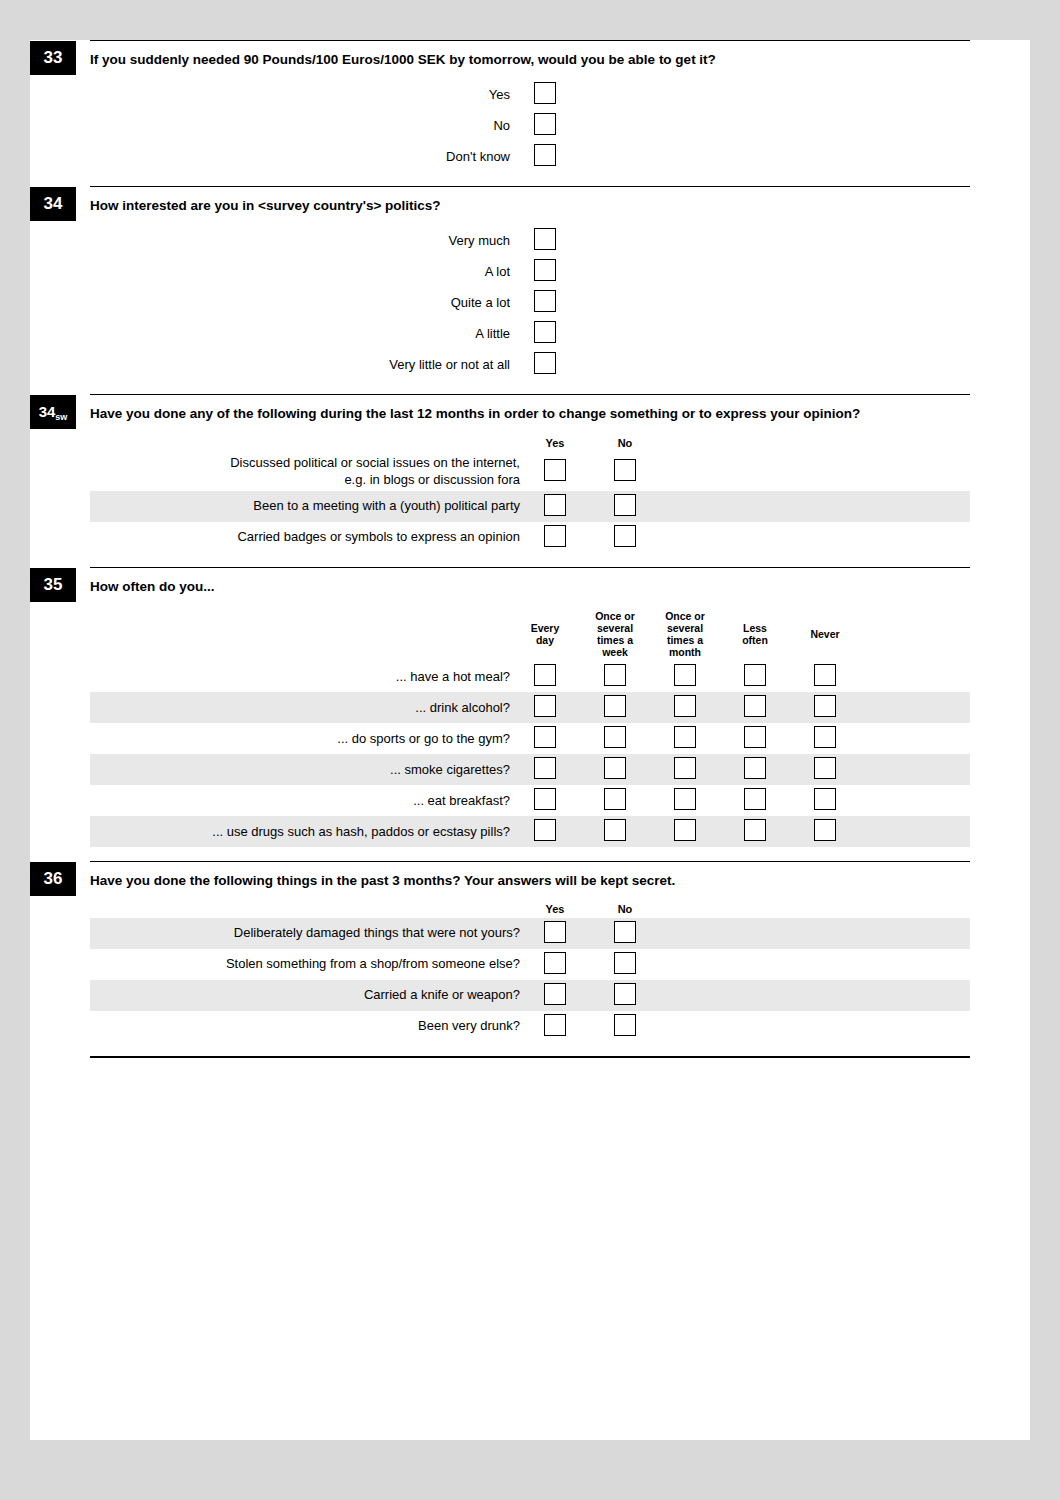33
If you suddenly needed 90 Pounds/100 Euros/1000 SEK by tomorrow, would you be able to get it?
| Yes | | |
| No | | |
| Don't know | | |
34
How interested are you in <survey country's> politics?
| Very much | | |
| A lot | | |
| Quite a lot | | |
| A little | | |
| Very little or not at all | | |
34sw
Have you done any of the following during the last 12 months in order to change something or to express your opinion?
| | Yes | No | |
| Discussed political or social issues on the internet, e.g. in blogs or discussion fora | | | |
| Been to a meeting with a (youth) political party | | | |
| Carried badges or symbols to express an opinion | | | |
35
How often do you...
| | Every day | Once or several times a week | Once or several times a month | Less often | Never | |
| ... have a hot meal? | | | | | | |
| ... drink alcohol? | | | | | | |
| ... do sports or go to the gym? | | | | | | |
| ... smoke cigarettes? | | | | | | |
| ... eat breakfast? | | | | | | |
| ... use drugs such as hash, paddos or ecstasy pills? | | | | | | |
36
Have you done the following things in the past 3 months? Your answers will be kept secret.
| | Yes | No | |
| Deliberately damaged things that were not yours? | | | |
| Stolen something from a shop/from someone else? | | | |
| Carried a knife or weapon? | | | |
| Been very drunk? | | | |